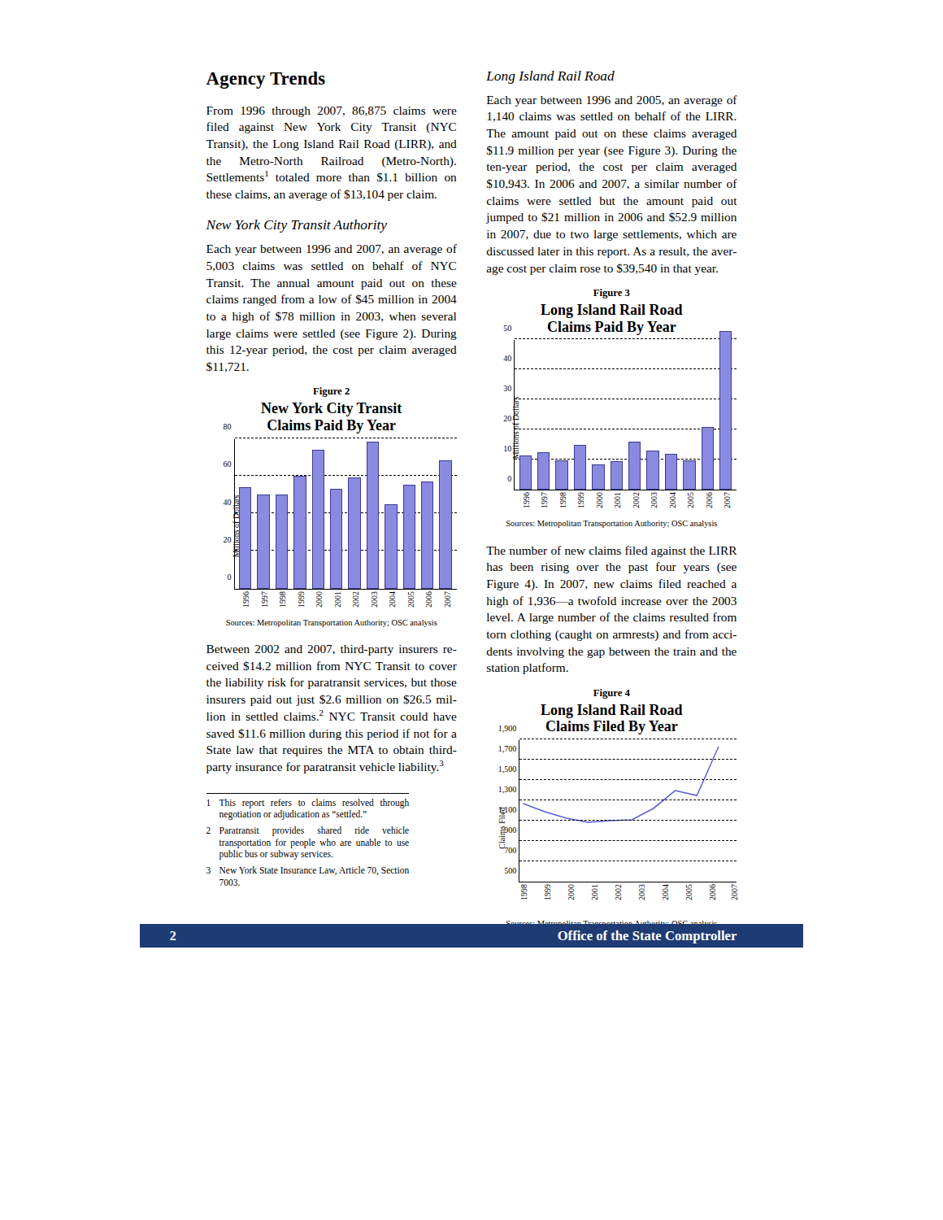Agency Trends
From 1996 through 2007, 86,875 claims were filed against New York City Transit (NYC Transit), the Long Island Rail Road (LIRR), and the Metro-North Railroad (Metro-North). Settlements1 totaled more than $1.1 billion on these claims, an average of $13,104 per claim.
New York City Transit Authority
Each year between 1996 and 2007, an average of 5,003 claims was settled on behalf of NYC Transit. The annual amount paid out on these claims ranged from a low of $45 million in 2004 to a high of $78 million in 2003, when several large claims were settled (see Figure 2). During this 12-year period, the cost per claim averaged $11,721.
Figure 2
New York City Transit
Claims Paid By Year
Millions of Dollars
0
20
40
60
80
1996
1997
1998
1999
2000
2001
2002
2003
2004
2005
2006
2007
Sources: Metropolitan Transportation Authority; OSC analysis
Between 2002 and 2007, third-party insurers received $14.2 million from NYC Transit to cover the liability risk for paratransit services, but those insurers paid out just $2.6 million on $26.5 million in settled claims.2 NYC Transit could have saved $11.6 million during this period if not for a State law that requires the MTA to obtain third-party insurance for paratransit vehicle liability.3
1
This report refers to claims resolved through negotiation or adjudication as “settled.”
2
Paratransit provides shared ride vehicle transportation for people who are unable to use public bus or subway services.
3
New York State Insurance Law, Article 70, Section 7003.
Long Island Rail Road
Each year between 1996 and 2005, an average of 1,140 claims was settled on behalf of the LIRR. The amount paid out on these claims averaged $11.9 million per year (see Figure 3). During the ten-year period, the cost per claim averaged $10,943. In 2006 and 2007, a similar number of claims were settled but the amount paid out jumped to $21 million in 2006 and $52.9 million in 2007, due to two large settlements, which are discussed later in this report. As a result, the average cost per claim rose to $39,540 in that year.
Figure 3
Long Island Rail Road
Claims Paid By Year
Millions of Dollars
0
10
20
30
40
50
1996
1997
1998
1999
2000
2001
2002
2003
2004
2005
2006
2007
Sources: Metropolitan Transportation Authority; OSC analysis
The number of new claims filed against the LIRR has been rising over the past four years (see Figure 4). In 2007, new claims filed reached a high of 1,936—a twofold increase over the 2003 level. A large number of the claims resulted from torn clothing (caught on armrests) and from accidents involving the gap between the train and the station platform.
Figure 4
Long Island Rail Road
Claims Filed By Year
Claims Filed
500
700
900
1,100
1,300
1,500
1,700
1,900
1998
1999
2000
2001
2002
2003
2004
2005
2006
2007
Sources: Metropolitan Transportation Authority; OSC analysis
2
Office of the State Comptroller